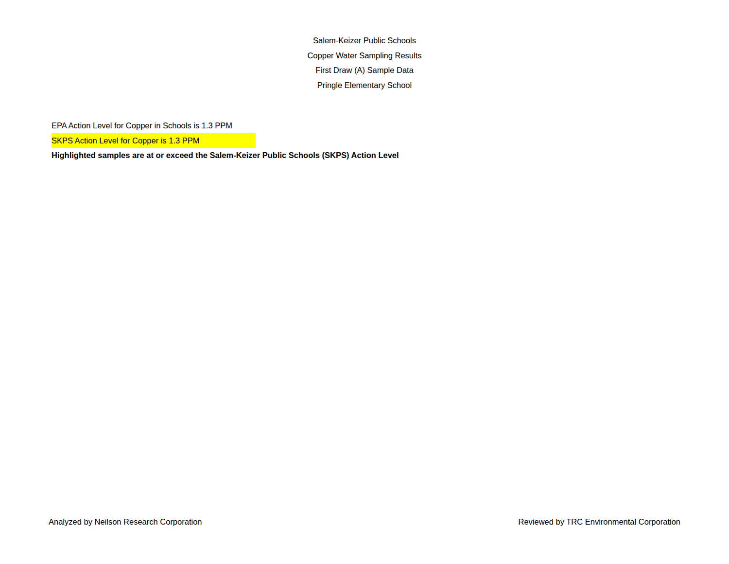Salem-Keizer Public Schools
Copper Water Sampling Results
First Draw (A) Sample Data
Pringle Elementary School
EPA Action Level for Copper in Schools is 1.3 PPM
SKPS Action Level for Copper is 1.3 PPM
Highlighted samples are at or exceed the Salem-Keizer Public Schools (SKPS) Action Level
Analyzed by Neilson Research Corporation Reviewed by TRC Environmental Corporation